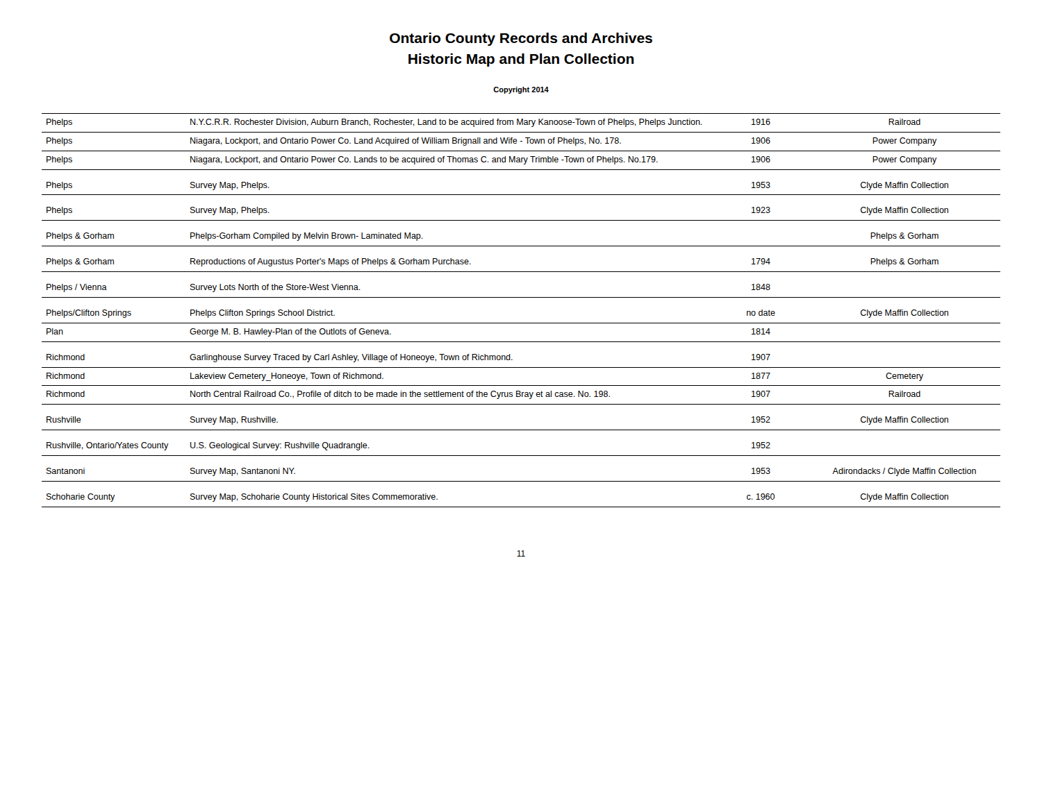Ontario County Records and Archives
Historic Map and Plan Collection
Copyright 2014
| Phelps | N.Y.C.R.R. Rochester Division, Auburn Branch, Rochester, Land to be acquired from Mary Kanoose-Town of Phelps, Phelps Junction. | 1916 | Railroad |
| Phelps | Niagara, Lockport, and Ontario Power Co. Land Acquired of William Brignall and Wife - Town of Phelps, No. 178. | 1906 | Power Company |
| Phelps | Niagara, Lockport, and Ontario Power Co. Lands to be acquired of Thomas C. and Mary Trimble -Town of Phelps. No.179. | 1906 | Power Company |
| Phelps | Survey Map, Phelps. | 1953 | Clyde Maffin Collection |
| Phelps | Survey Map, Phelps. | 1923 | Clyde Maffin Collection |
| Phelps & Gorham | Phelps-Gorham Compiled by Melvin Brown- Laminated Map. | | Phelps & Gorham |
| Phelps & Gorham | Reproductions of Augustus Porter's Maps of Phelps & Gorham Purchase. | 1794 | Phelps & Gorham |
| Phelps / Vienna | Survey Lots North of the Store-West Vienna. | 1848 | |
| Phelps/Clifton Springs | Phelps Clifton Springs School District. | no date | Clyde Maffin Collection |
| Plan | George M. B. Hawley-Plan of the Outlots of Geneva. | 1814 | |
| Richmond | Garlinghouse Survey Traced by Carl Ashley, Village of Honeoye, Town of Richmond. | 1907 | |
| Richmond | Lakeview Cemetery_Honeoye, Town of Richmond. | 1877 | Cemetery |
| Richmond | North Central Railroad Co., Profile of ditch to be made in the settlement of the Cyrus Bray et al case. No. 198. | 1907 | Railroad |
| Rushville | Survey Map, Rushville. | 1952 | Clyde Maffin Collection |
| Rushville, Ontario/Yates County | U.S. Geological Survey: Rushville Quadrangle. | 1952 | |
| Santanoni | Survey Map, Santanoni NY. | 1953 | Adirondacks / Clyde Maffin Collection |
| Schoharie County | Survey Map, Schoharie County Historical Sites Commemorative. | c. 1960 | Clyde Maffin Collection |
11